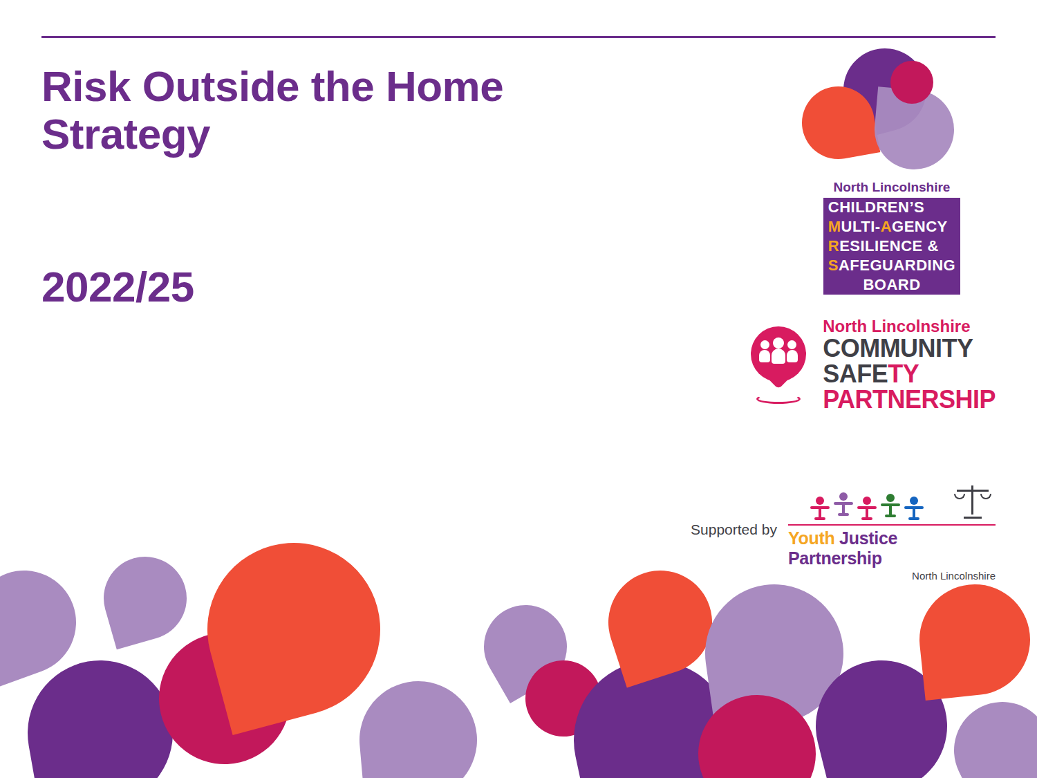Risk Outside the Home Strategy
2022/25
North Lincolnshire
CHILDREN’S MULTI-AGENCY RESILIENCE & SAFEGUARDING BOARD
North Lincolnshire
COMMUNITY
SAFE TY
PARTNERSHIP
Supported by
Youth Justice Partnership
North Lincolnshire